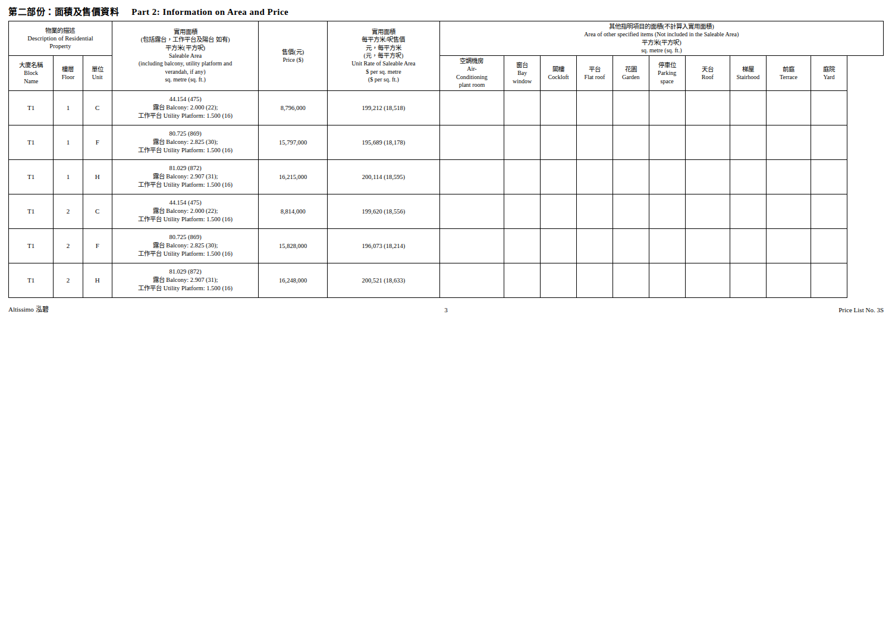第二部份：面積及售價資料 Part 2: Information on Area and Price
| 物業的描述 Description of Residential Property | 實用面積 (包括露台，工作平台及陽台 如有) 平方米(平方呎) Saleable Area (including balcony, utility platform and verandah, if any) sq. metre (sq. ft.) | 售價(元) Price ($) | 實用面積 每平方米/呎售價 元，每平方米 (元，每平方呎) Unit Rate of Saleable Area $ per sq. metre ($ per sq. ft.) | 其他指明項目的面積(不計算入實用面積) Area of other specified items (Not included in the Saleable Area) 平方米(平方呎) sq. metre (sq. ft.) |
| --- | --- | --- | --- | --- |
| 大廈名稱 Block Name | 樓層 Floor | 單位 Unit | 空調機房 Air- Conditioning plant room | 窗台 Bay window | 閣樓 Cockloft | 平台 Flat roof | 花園 Garden | 停車位 Parking space | 天台 Roof | 梯屋 Stairhood | 前庭 Terrace | 庭院 Yard |
| T1 | 1 | C | 44.154 (475) 露台 Balcony: 2.000 (22); 工作平台 Utility Platform: 1.500 (16) | 8,796,000 | 199,212 (18,518) | | | | | | | | | | |
| T1 | 1 | F | 80.725 (869) 露台 Balcony: 2.825 (30); 工作平台 Utility Platform: 1.500 (16) | 15,797,000 | 195,689 (18,178) | | | | | | | | | | |
| T1 | 1 | H | 81.029 (872) 露台 Balcony: 2.907 (31); 工作平台 Utility Platform: 1.500 (16) | 16,215,000 | 200,114 (18,595) | | | | | | | | | | |
| T1 | 2 | C | 44.154 (475) 露台 Balcony: 2.000 (22); 工作平台 Utility Platform: 1.500 (16) | 8,814,000 | 199,620 (18,556) | | | | | | | | | | |
| T1 | 2 | F | 80.725 (869) 露台 Balcony: 2.825 (30); 工作平台 Utility Platform: 1.500 (16) | 15,828,000 | 196,073 (18,214) | | | | | | | | | | |
| T1 | 2 | H | 81.029 (872) 露台 Balcony: 2.907 (31); 工作平台 Utility Platform: 1.500 (16) | 16,248,000 | 200,521 (18,633) | | | | | | | | | | |
Altissimo 泓碧
3
Price List No. 3S